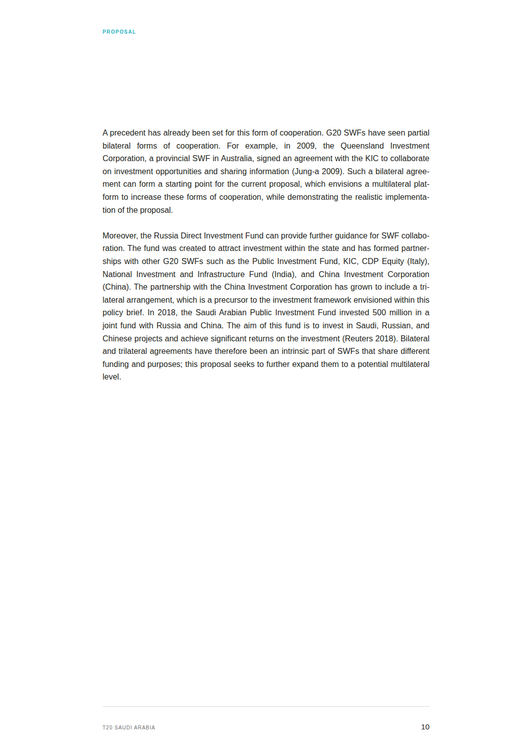Proposal
A precedent has already been set for this form of cooperation. G20 SWFs have seen partial bilateral forms of cooperation. For example, in 2009, the Queensland Investment Corporation, a provincial SWF in Australia, signed an agreement with the KIC to collaborate on investment opportunities and sharing information (Jung-a 2009). Such a bilateral agreement can form a starting point for the current proposal, which envisions a multilateral platform to increase these forms of cooperation, while demonstrating the realistic implementation of the proposal.
Moreover, the Russia Direct Investment Fund can provide further guidance for SWF collaboration. The fund was created to attract investment within the state and has formed partnerships with other G20 SWFs such as the Public Investment Fund, KIC, CDP Equity (Italy), National Investment and Infrastructure Fund (India), and China Investment Corporation (China). The partnership with the China Investment Corporation has grown to include a trilateral arrangement, which is a precursor to the investment framework envisioned within this policy brief. In 2018, the Saudi Arabian Public Investment Fund invested 500 million in a joint fund with Russia and China. The aim of this fund is to invest in Saudi, Russian, and Chinese projects and achieve significant returns on the investment (Reuters 2018). Bilateral and trilateral agreements have therefore been an intrinsic part of SWFs that share different funding and purposes; this proposal seeks to further expand them to a potential multilateral level.
T20 Saudi Arabia 10